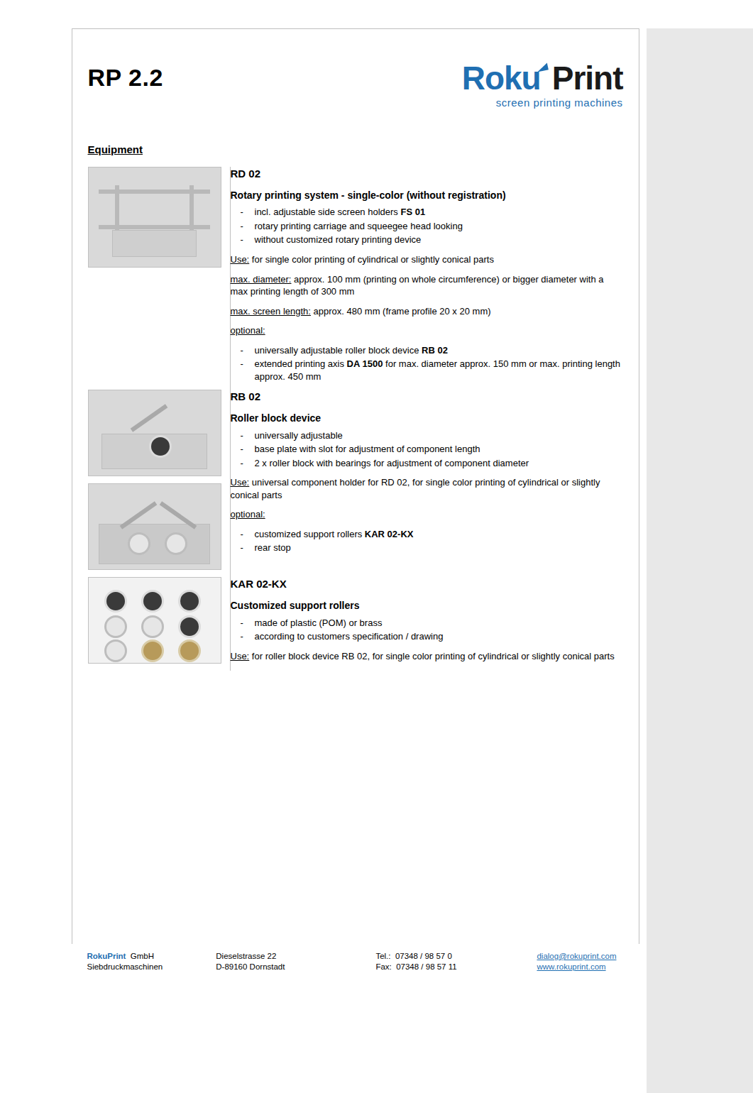perfect prints on objects
Roku Print
screen printing machines
RP 2.2
Equipment
| | RD 02 Rotary printing system - single-color (without registration) incl. adjustable side screen holders FS 01 rotary printing carriage and squeegee head looking without customized rotary printing device Use: for single color printing of cylindrical or slightly conical parts max. diameter: approx. 100 mm (printing on whole circumference) or bigger diameter with a max printing length of 300 mm max. screen length: approx. 480 mm (frame profile 20 x 20 mm) optional: universally adjustable roller block device RB 02 extended printing axis DA 1500 for max. diameter approx. 150 mm or max. printing length approx. 450 mm |
| | RB 02 Roller block device universally adjustable base plate with slot for adjustment of component length 2 x roller block with bearings for adjustment of component diameter Use: universal component holder for RD 02, for single color printing of cylindrical or slightly conical parts optional: customized support rollers KAR 02-KX rear stop |
| | KAR 02-KX Customized support rollers made of plastic (POM) or brass according to customers specification / drawing Use: for roller block device RB 02, for single color printing of cylindrical or slightly conical parts |
| RokuPrint GmbH | Dieselstrasse 22 | Tel.: 07348 / 98 57 0 | dialog@rokuprint.com |
| Siebdruckmaschinen | D-89160 Dornstadt | Fax: 07348 / 98 57 11 | www.rokuprint.com |